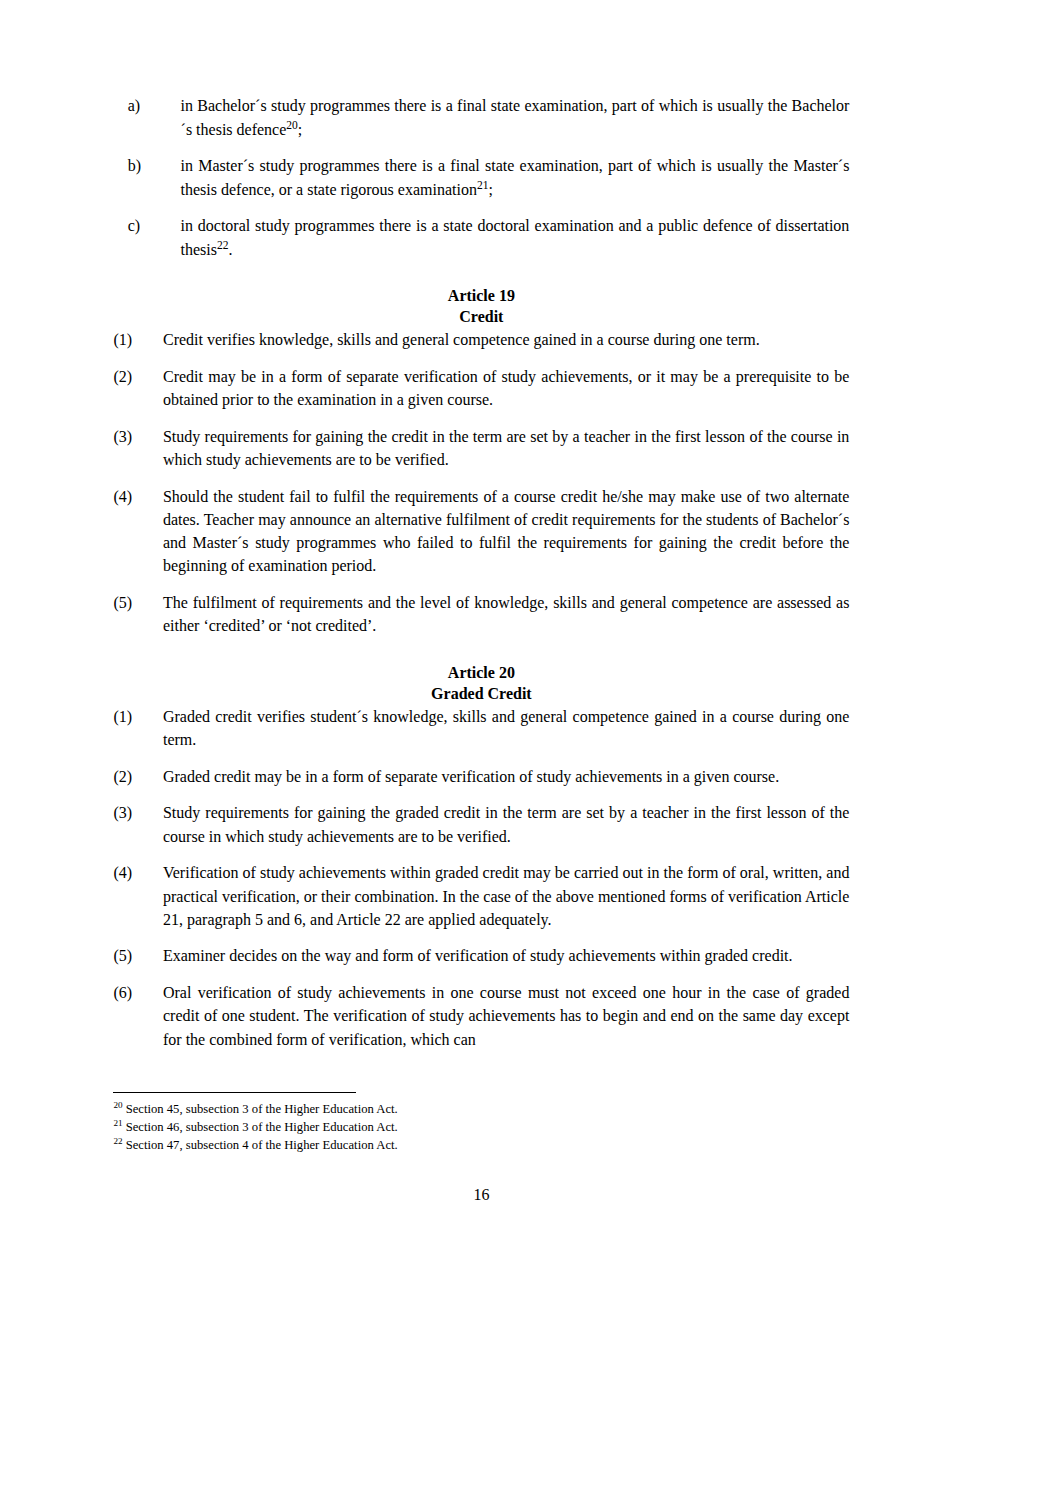a) in Bachelor´s study programmes there is a final state examination, part of which is usually the Bachelor´s thesis defence20;
b) in Master´s study programmes there is a final state examination, part of which is usually the Master´s thesis defence, or a state rigorous examination21;
c) in doctoral study programmes there is a state doctoral examination and a public defence of dissertation thesis22.
Article 19Credit
(1) Credit verifies knowledge, skills and general competence gained in a course during one term.
(2) Credit may be in a form of separate verification of study achievements, or it may be a prerequisite to be obtained prior to the examination in a given course.
(3) Study requirements for gaining the credit in the term are set by a teacher in the first lesson of the course in which study achievements are to be verified.
(4) Should the student fail to fulfil the requirements of a course credit he/she may make use of two alternate dates. Teacher may announce an alternative fulfilment of credit requirements for the students of Bachelor´s and Master´s study programmes who failed to fulfil the requirements for gaining the credit before the beginning of examination period.
(5) The fulfilment of requirements and the level of knowledge, skills and general competence are assessed as either ‘credited’ or ‘not credited’.
Article 20Graded Credit
(1) Graded credit verifies student´s knowledge, skills and general competence gained in a course during one term.
(2) Graded credit may be in a form of separate verification of study achievements in a given course.
(3) Study requirements for gaining the graded credit in the term are set by a teacher in the first lesson of the course in which study achievements are to be verified.
(4) Verification of study achievements within graded credit may be carried out in the form of oral, written, and practical verification, or their combination. In the case of the above mentioned forms of verification Article 21, paragraph 5 and 6, and Article 22 are applied adequately.
(5) Examiner decides on the way and form of verification of study achievements within graded credit.
(6) Oral verification of study achievements in one course must not exceed one hour in the case of graded credit of one student. The verification of study achievements has to begin and end on the same day except for the combined form of verification, which can
20 Section 45, subsection 3 of the Higher Education Act.
21 Section 46, subsection 3 of the Higher Education Act.
22 Section 47, subsection 4 of the Higher Education Act.
16